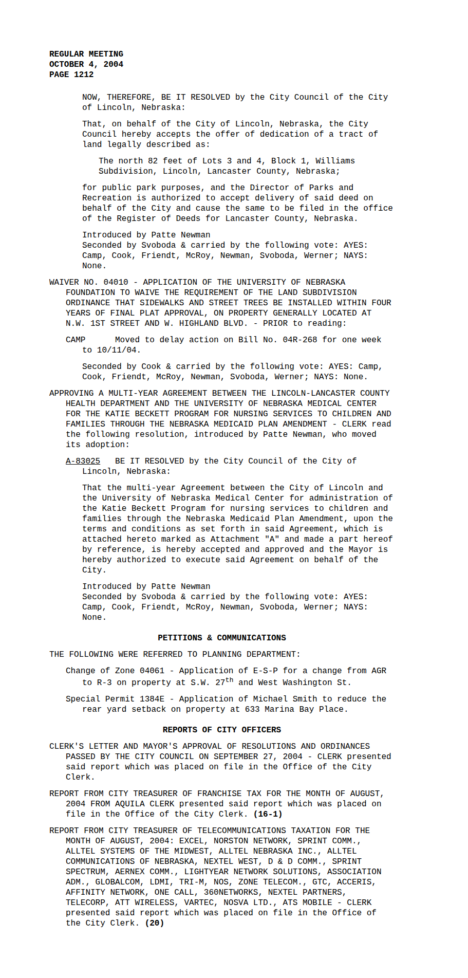REGULAR MEETING
OCTOBER 4, 2004
PAGE 1212
NOW, THEREFORE, BE IT RESOLVED by the City Council of the City of Lincoln, Nebraska:
That, on behalf of the City of Lincoln, Nebraska, the City Council hereby accepts the offer of dedication of a tract of land legally described as:
The north 82 feet of Lots 3 and 4, Block 1, Williams Subdivision, Lincoln, Lancaster County, Nebraska;
for public park purposes, and the Director of Parks and Recreation is authorized to accept delivery of said deed on behalf of the City and cause the same to be filed in the office of the Register of Deeds for Lancaster County, Nebraska.
Introduced by Patte Newman
Seconded by Svoboda & carried by the following vote: AYES: Camp, Cook, Friendt, McRoy, Newman, Svoboda, Werner; NAYS: None.
WAIVER NO. 04010 - APPLICATION OF THE UNIVERSITY OF NEBRASKA FOUNDATION TO WAIVE THE REQUIREMENT OF THE LAND SUBDIVISION ORDINANCE THAT SIDEWALKS AND STREET TREES BE INSTALLED WITHIN FOUR YEARS OF FINAL PLAT APPROVAL, ON PROPERTY GENERALLY LOCATED AT N.W. 1ST STREET AND W. HIGHLAND BLVD. - PRIOR to reading:
CAMP Moved to delay action on Bill No. 04R-268 for one week to 10/11/04.
Seconded by Cook & carried by the following vote: AYES: Camp, Cook, Friendt, McRoy, Newman, Svoboda, Werner; NAYS: None.
APPROVING A MULTI-YEAR AGREEMENT BETWEEN THE LINCOLN-LANCASTER COUNTY HEALTH DEPARTMENT AND THE UNIVERSITY OF NEBRASKA MEDICAL CENTER FOR THE KATIE BECKETT PROGRAM FOR NURSING SERVICES TO CHILDREN AND FAMILIES THROUGH THE NEBRASKA MEDICAID PLAN AMENDMENT - CLERK read the following resolution, introduced by Patte Newman, who moved its adoption:
A-83025 BE IT RESOLVED by the City Council of the City of Lincoln, Nebraska:
That the multi-year Agreement between the City of Lincoln and the University of Nebraska Medical Center for administration of the Katie Beckett Program for nursing services to children and families through the Nebraska Medicaid Plan Amendment, upon the terms and conditions as set forth in said Agreement, which is attached hereto marked as Attachment "A" and made a part hereof by reference, is hereby accepted and approved and the Mayor is hereby authorized to execute said Agreement on behalf of the City.
Introduced by Patte Newman
Seconded by Svoboda & carried by the following vote: AYES: Camp, Cook, Friendt, McRoy, Newman, Svoboda, Werner; NAYS: None.
PETITIONS & COMMUNICATIONS
THE FOLLOWING WERE REFERRED TO PLANNING DEPARTMENT:
Change of Zone 04061 - Application of E-S-P for a change from AGR to R-3 on property at S.W. 27th and West Washington St.
Special Permit 1384E - Application of Michael Smith to reduce the rear yard setback on property at 633 Marina Bay Place.
REPORTS OF CITY OFFICERS
CLERK'S LETTER AND MAYOR'S APPROVAL OF RESOLUTIONS AND ORDINANCES PASSED BY THE CITY COUNCIL ON SEPTEMBER 27, 2004 - CLERK presented said report which was placed on file in the Office of the City Clerk.
REPORT FROM CITY TREASURER OF FRANCHISE TAX FOR THE MONTH OF AUGUST, 2004 FROM AQUILA CLERK presented said report which was placed on file in the Office of the City Clerk. (16-1)
REPORT FROM CITY TREASURER OF TELECOMMUNICATIONS TAXATION FOR THE MONTH OF AUGUST, 2004: EXCEL, NORSTON NETWORK, SPRINT COMM., ALLTEL SYSTEMS OF THE MIDWEST, ALLTEL NEBRASKA INC., ALLTEL COMMUNICATIONS OF NEBRASKA, NEXTEL WEST, D & D COMM., SPRINT SPECTRUM, AERNEX COMM., LIGHTYEAR NETWORK SOLUTIONS, ASSOCIATION ADM., GLOBALCOM, LDMI, TRI-M, NOS, ZONE TELECOM., GTC, ACCERIS, AFFINITY NETWORK, ONE CALL, 360NETWORKS, NEXTEL PARTNERS, TELECORP, ATT WIRELESS, VARTEC, NOSVA LTD., ATS MOBILE - CLERK presented said report which was placed on file in the Office of the City Clerk. (20)